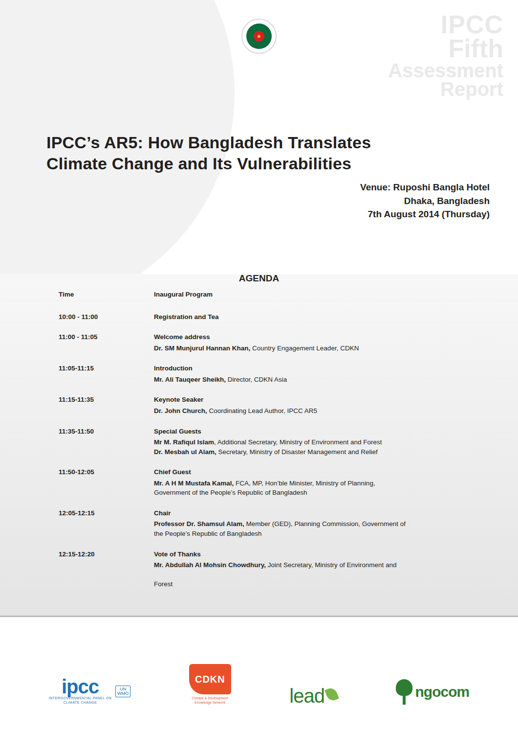★
IPCC
Fifth
Assessment
Report
IPCC’s AR5: How Bangladesh Translates
Climate Change and Its Vulnerabilities
Venue: Ruposhi Bangla Hotel
Dhaka, Bangladesh
7th August 2014 (Thursday)
AGENDA
| Time | Inaugural Program |
| 10:00 - 11:00 | R egistration and Tea |
| 11:00 - 11:05 | Welcome address Dr. SM Munjurul Hannan Khan, Country Engagement Leader, CDKN |
| 11:05-11:15 | Introduction Mr. Ali Tauqeer Sheikh, Director, CDKN Asia |
| 11:15-11:35 | Keynote Seaker Dr. John Church, Coordinating Lead Author, IPCC AR5 |
| 11:35-11:50 | Special Guests Mr M. Rafiqul Islam , Additional Secretary, Ministry of Environment and Forest Dr. Mesbah ul Alam, Secretary, Ministry of Disaster Management and Relief |
| 11:50-12:05 | Chief Guest Mr. A H M Mustafa Kamal, FCA, MP, Hon’ble Minister, Ministry of Planning, Government of the People’s Republic of Bangladesh |
| 12:05-12:15 | Chair Professor Dr. Shamsul Alam, Member (GED), Planning Commission, Government of the People’s Republic of Bangladesh |
| 12:15-12:20 | Vote of Thanks Mr. Abdullah Al Mohsin Chowdhury, Joint Secretary, Ministry of Environment and Forest |
ipcc
Intergovernmental Panel on
climate change
UN
WMO
Climate & Development
Knowledge Network
lead
ngocom